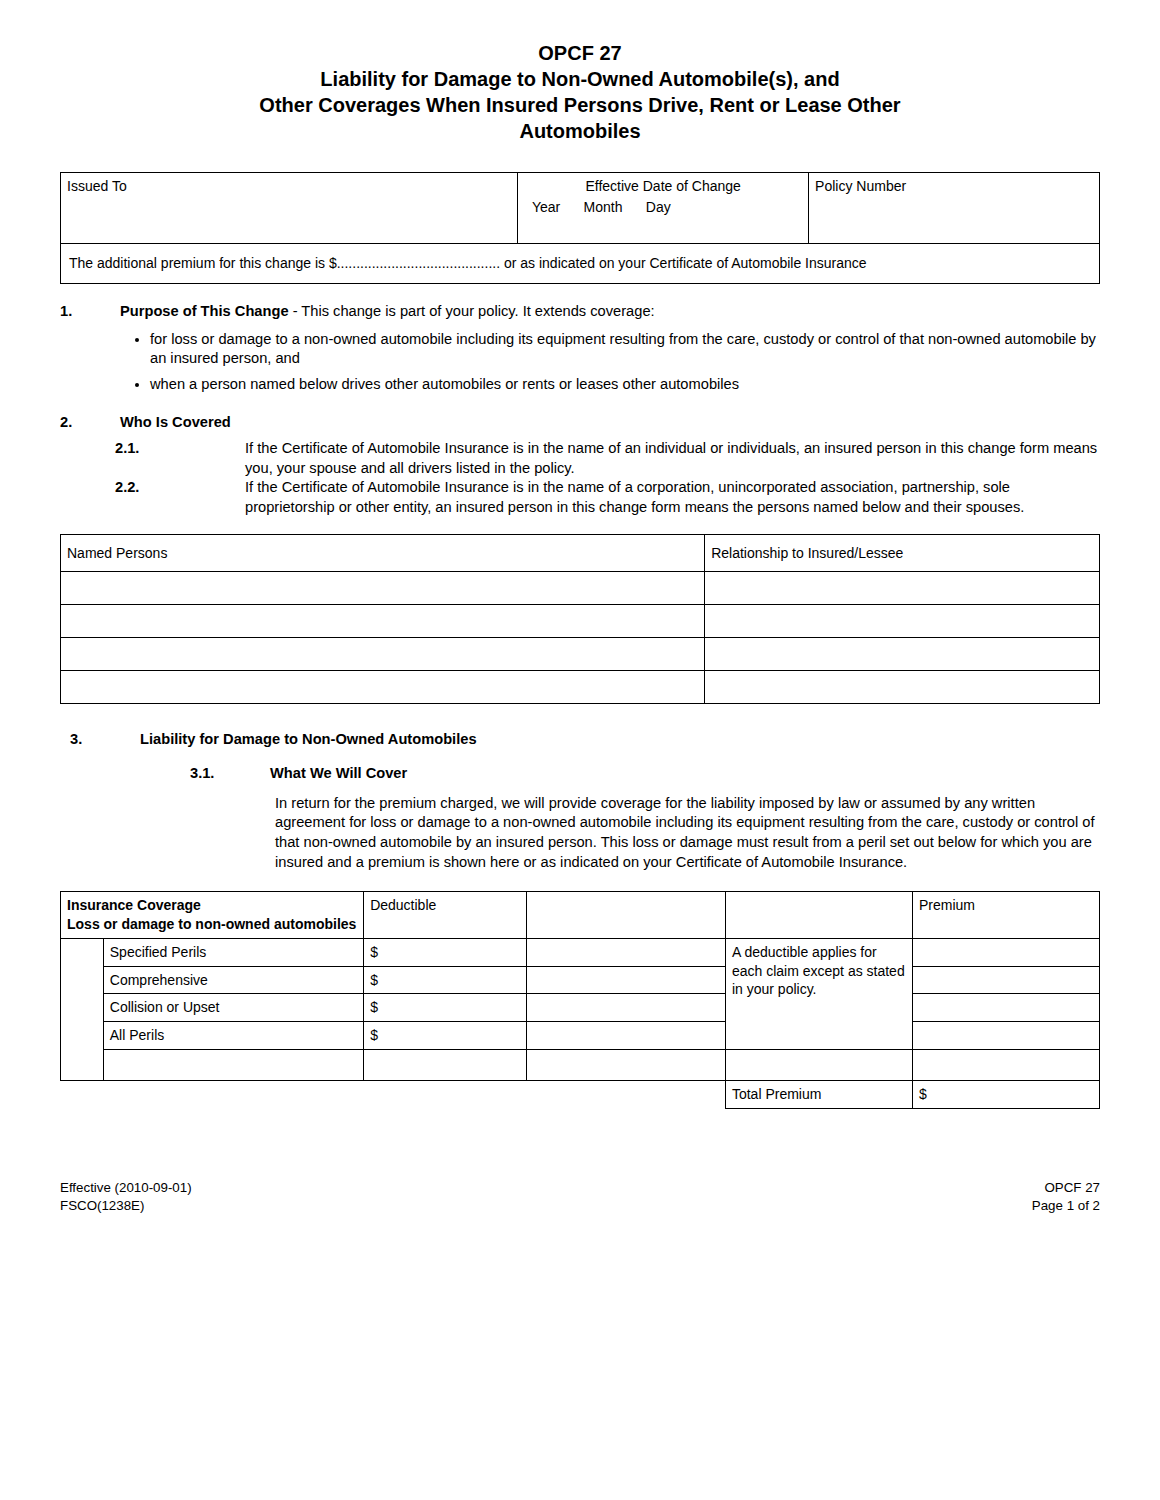OPCF 27
Liability for Damage to Non-Owned Automobile(s), and
Other Coverages When Insured Persons Drive, Rent or Lease Other
Automobiles
| Issued To | Effective Date of Change Year Month Day | Policy Number |
The additional premium for this change is $.......................................... or as indicated on your Certificate of Automobile Insurance
1.
Purpose of This Change - This change is part of your policy. It extends coverage:
for loss or damage to a non-owned automobile including its equipment resulting from the care, custody or control of that non-owned automobile by an insured person, and
when a person named below drives other automobiles or rents or leases other automobiles
2.
Who Is Covered
2.1.
If the Certificate of Automobile Insurance is in the name of an individual or individuals, an insured person in this change form means you, your spouse and all drivers listed in the policy.
2.2.
If the Certificate of Automobile Insurance is in the name of a corporation, unincorporated association, partnership, sole proprietorship or other entity, an insured person in this change form means the persons named below and their spouses.
| Named Persons | Relationship to Insured/Lessee |
| --- | --- |
3.
Liability for Damage to Non-Owned Automobiles
3.1. What We Will Cover
In return for the premium charged, we will provide coverage for the liability imposed by law or assumed by any written agreement for loss or damage to a non-owned automobile including its equipment resulting from the care, custody or control of that non-owned automobile by an insured person. This loss or damage must result from a peril set out below for which you are insured and a premium is shown here or as indicated on your Certificate of Automobile Insurance.
| Insurance Coverage Loss or damage to non-owned automobiles | Deductible | | | Premium |
| --- | --- | --- | --- | --- |
| | Specified Perils | $ | | A deductible applies for each claim except as stated in your policy. | |
| Comprehensive | $ | | |
| Collision or Upset | $ | | |
| All Perils | $ | | |
| | | | | Total Premium | $ |
| Effective (2010-09-01) | OPCF 27 |
| FSCO(1238E) | Page 1 of 2 |